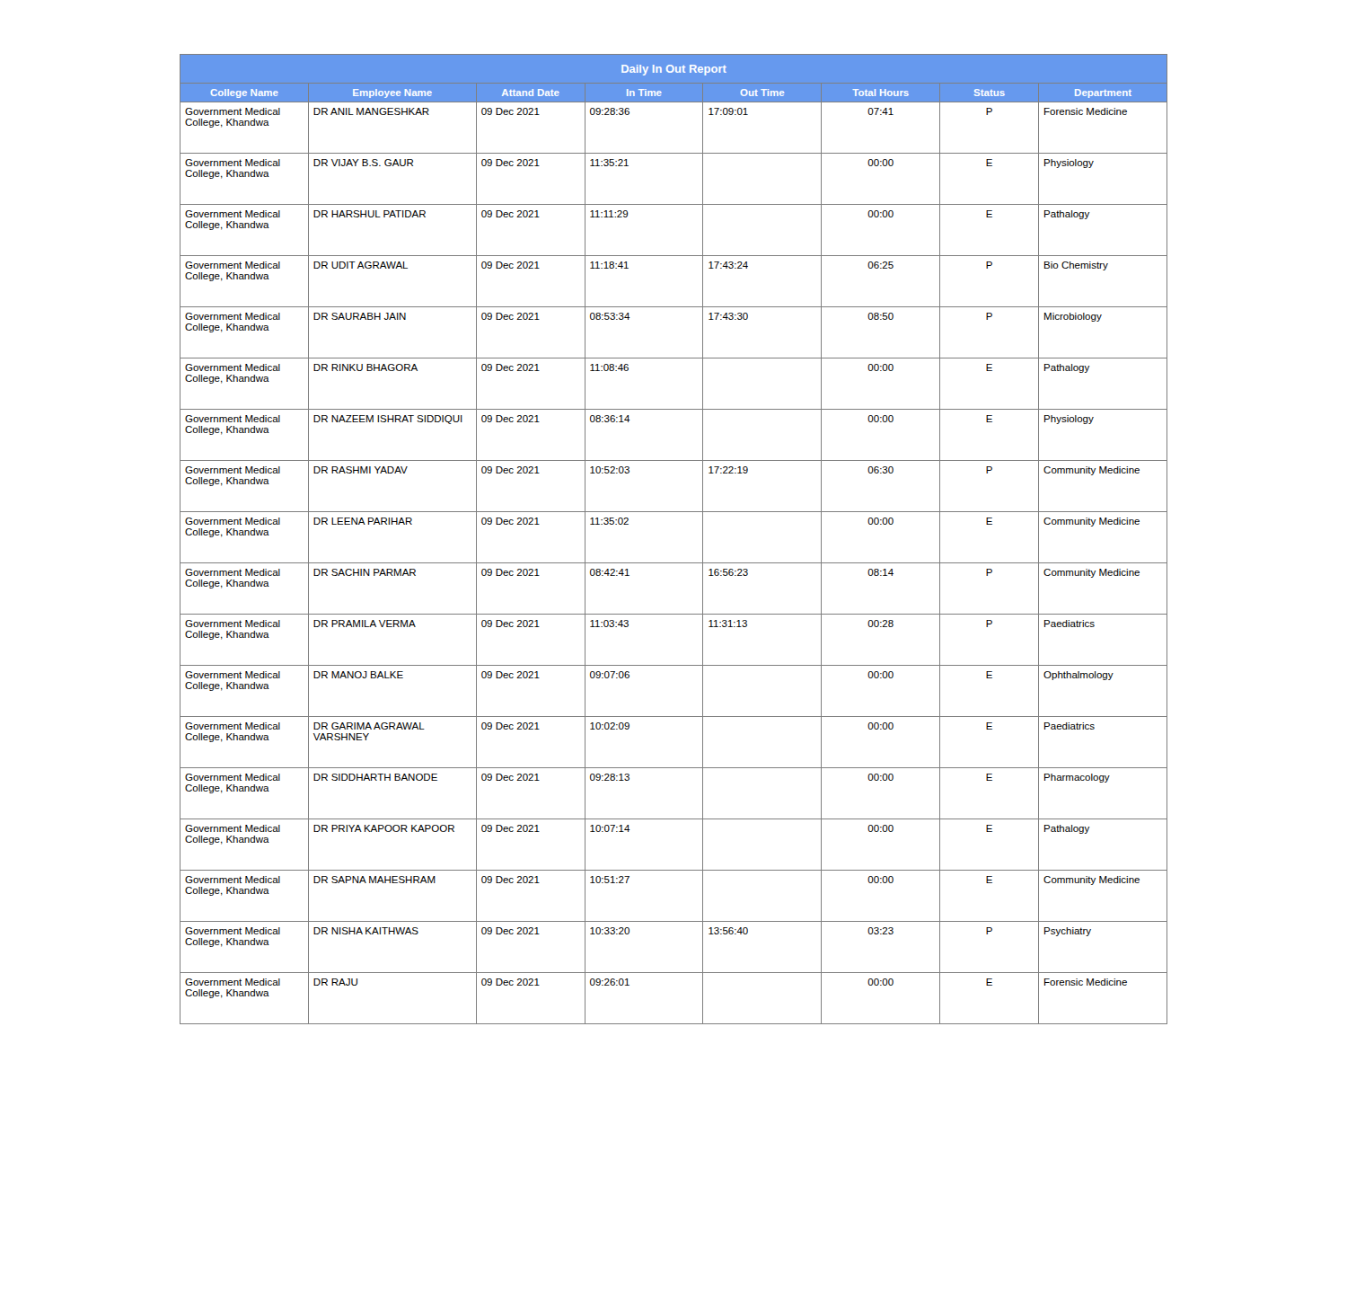Daily In Out Report
| College Name | Employee Name | Attand Date | In Time | Out Time | Total Hours | Status | Department |
| --- | --- | --- | --- | --- | --- | --- | --- |
| Government Medical College, Khandwa | DR ANIL MANGESHKAR | 09 Dec 2021 | 09:28:36 | 17:09:01 | 07:41 | P | Forensic Medicine |
| Government Medical College, Khandwa | DR VIJAY B.S. GAUR | 09 Dec 2021 | 11:35:21 | | 00:00 | E | Physiology |
| Government Medical College, Khandwa | DR HARSHUL PATIDAR | 09 Dec 2021 | 11:11:29 | | 00:00 | E | Pathalogy |
| Government Medical College, Khandwa | DR UDIT AGRAWAL | 09 Dec 2021 | 11:18:41 | 17:43:24 | 06:25 | P | Bio Chemistry |
| Government Medical College, Khandwa | DR SAURABH JAIN | 09 Dec 2021 | 08:53:34 | 17:43:30 | 08:50 | P | Microbiology |
| Government Medical College, Khandwa | DR RINKU BHAGORA | 09 Dec 2021 | 11:08:46 | | 00:00 | E | Pathalogy |
| Government Medical College, Khandwa | DR NAZEEM ISHRAT SIDDIQUI | 09 Dec 2021 | 08:36:14 | | 00:00 | E | Physiology |
| Government Medical College, Khandwa | DR RASHMI YADAV | 09 Dec 2021 | 10:52:03 | 17:22:19 | 06:30 | P | Community Medicine |
| Government Medical College, Khandwa | DR LEENA PARIHAR | 09 Dec 2021 | 11:35:02 | | 00:00 | E | Community Medicine |
| Government Medical College, Khandwa | DR SACHIN PARMAR | 09 Dec 2021 | 08:42:41 | 16:56:23 | 08:14 | P | Community Medicine |
| Government Medical College, Khandwa | DR PRAMILA VERMA | 09 Dec 2021 | 11:03:43 | 11:31:13 | 00:28 | P | Paediatrics |
| Government Medical College, Khandwa | DR MANOJ BALKE | 09 Dec 2021 | 09:07:06 | | 00:00 | E | Ophthalmology |
| Government Medical College, Khandwa | DR GARIMA AGRAWAL VARSHNEY | 09 Dec 2021 | 10:02:09 | | 00:00 | E | Paediatrics |
| Government Medical College, Khandwa | DR SIDDHARTH BANODE | 09 Dec 2021 | 09:28:13 | | 00:00 | E | Pharmacology |
| Government Medical College, Khandwa | DR PRIYA KAPOOR KAPOOR | 09 Dec 2021 | 10:07:14 | | 00:00 | E | Pathalogy |
| Government Medical College, Khandwa | DR SAPNA MAHESHRAM | 09 Dec 2021 | 10:51:27 | | 00:00 | E | Community Medicine |
| Government Medical College, Khandwa | DR NISHA KAITHWAS | 09 Dec 2021 | 10:33:20 | 13:56:40 | 03:23 | P | Psychiatry |
| Government Medical College, Khandwa | DR RAJU | 09 Dec 2021 | 09:26:01 | | 00:00 | E | Forensic Medicine |